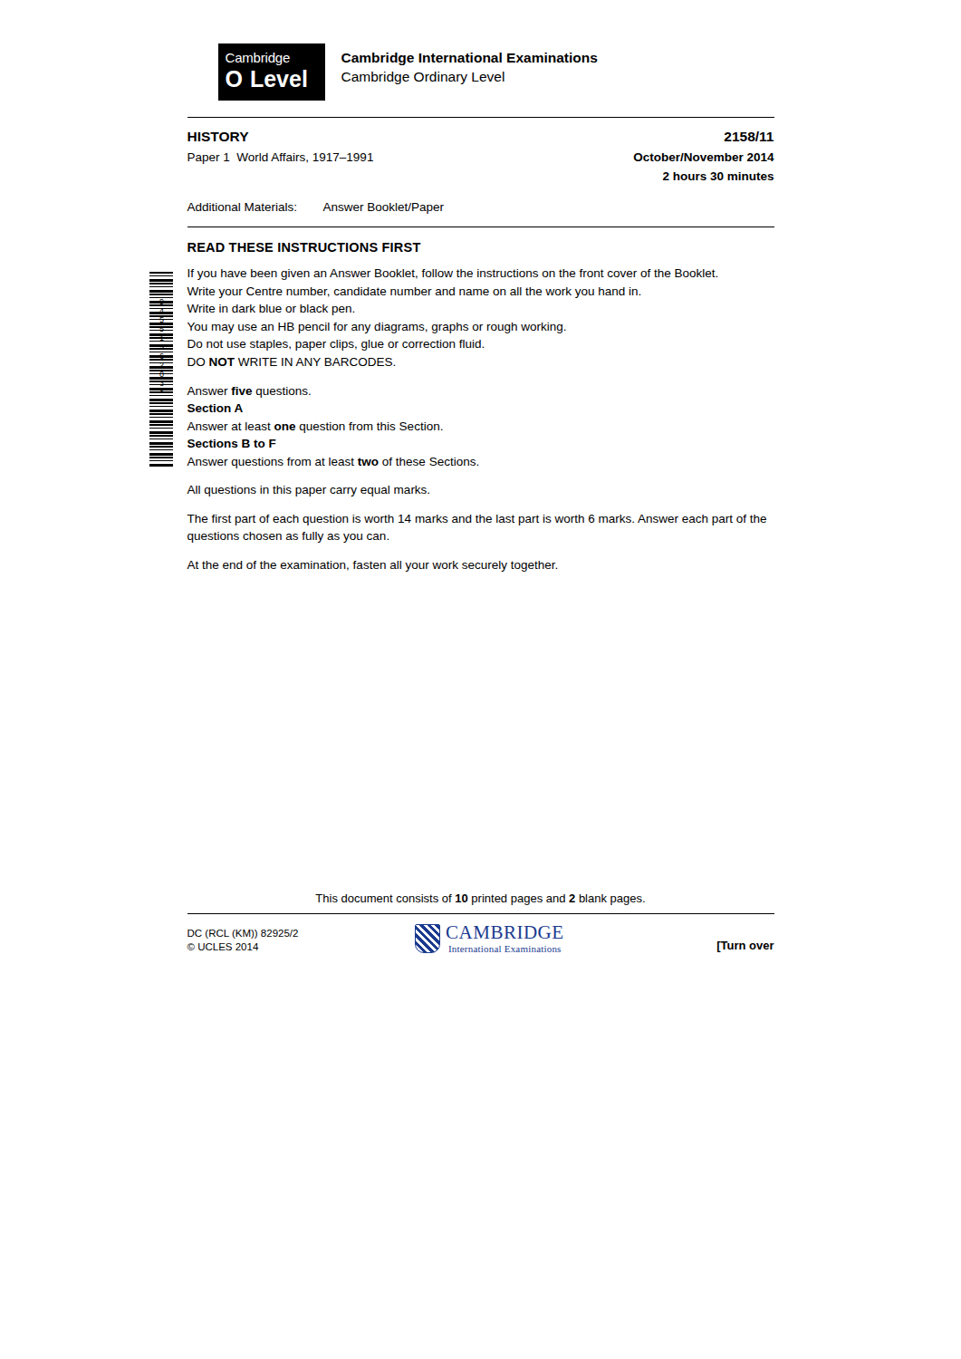*9455156203*
Cambridge O Level
Cambridge International Examinations
Cambridge Ordinary Level
HISTORY
2158/11
Paper 1 World Affairs, 1917–1991
October/November 2014
2 hours 30 minutes
Additional Materials: Answer Booklet/Paper
READ THESE INSTRUCTIONS FIRST
If you have been given an Answer Booklet, follow the instructions on the front cover of the Booklet.
Write your Centre number, candidate number and name on all the work you hand in.
Write in dark blue or black pen.
You may use an HB pencil for any diagrams, graphs or rough working.
Do not use staples, paper clips, glue or correction fluid.
DO NOT WRITE IN ANY BARCODES.
Answer five questions.
Section A
Answer at least one question from this Section.
Sections B to F
Answer questions from at least two of these Sections.
All questions in this paper carry equal marks.
The first part of each question is worth 14 marks and the last part is worth 6 marks. Answer each part of the questions chosen as fully as you can.
At the end of the examination, fasten all your work securely together.
This document consists of 10 printed pages and 2 blank pages.
DC (RCL (KM)) 82925/2
© UCLES 2014
CAMBRIDGE
International Examinations
[Turn over